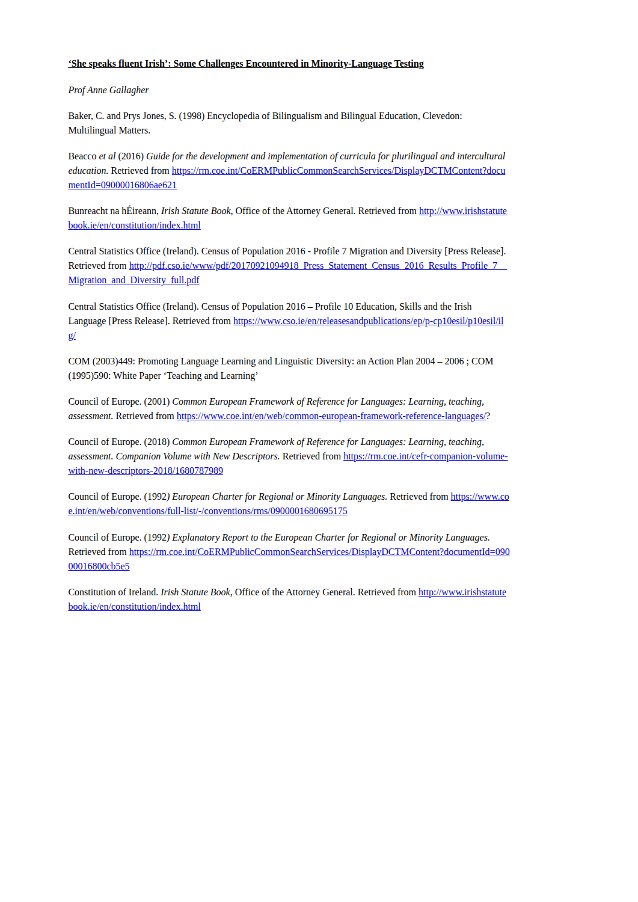‘She speaks fluent Irish’: Some Challenges Encountered in Minority-Language Testing
Prof Anne Gallagher
Baker, C. and Prys Jones, S. (1998) Encyclopedia of Bilingualism and Bilingual Education, Clevedon: Multilingual Matters.
Beacco et al (2016) Guide for the development and implementation of curricula for plurilingual and intercultural education. Retrieved from https://rm.coe.int/CoERMPublicCommonSearchServices/DisplayDCTMContent?documentId=09000016806ae621
Bunreacht na hÉireann, Irish Statute Book, Office of the Attorney General. Retrieved from http://www.irishstatutebook.ie/en/constitution/index.html
Central Statistics Office (Ireland). Census of Population 2016 - Profile 7 Migration and Diversity [Press Release]. Retrieved from http://pdf.cso.ie/www/pdf/20170921094918_Press_Statement_Census_2016_Results_Profile_7__Migration_and_Diversity_full.pdf
Central Statistics Office (Ireland). Census of Population 2016 – Profile 10 Education, Skills and the Irish Language [Press Release]. Retrieved from https://www.cso.ie/en/releasesandpublications/ep/p-cp10esil/p10esil/ilg/
COM (2003)449: Promoting Language Learning and Linguistic Diversity: an Action Plan 2004 – 2006 ; COM (1995)590: White Paper ‘Teaching and Learning’
Council of Europe. (2001) Common European Framework of Reference for Languages: Learning, teaching, assessment. Retrieved from https://www.coe.int/en/web/common-european-framework-reference-languages/?
Council of Europe. (2018) Common European Framework of Reference for Languages: Learning, teaching, assessment. Companion Volume with New Descriptors. Retrieved from https://rm.coe.int/cefr-companion-volume-with-new-descriptors-2018/1680787989
Council of Europe. (1992) European Charter for Regional or Minority Languages. Retrieved from https://www.coe.int/en/web/conventions/full-list/-/conventions/rms/0900001680695175
Council of Europe. (1992) Explanatory Report to the European Charter for Regional or Minority Languages. Retrieved from https://rm.coe.int/CoERMPublicCommonSearchServices/DisplayDCTMContent?documentId=09000016800cb5e5
Constitution of Ireland. Irish Statute Book, Office of the Attorney General. Retrieved from http://www.irishstatutebook.ie/en/constitution/index.html